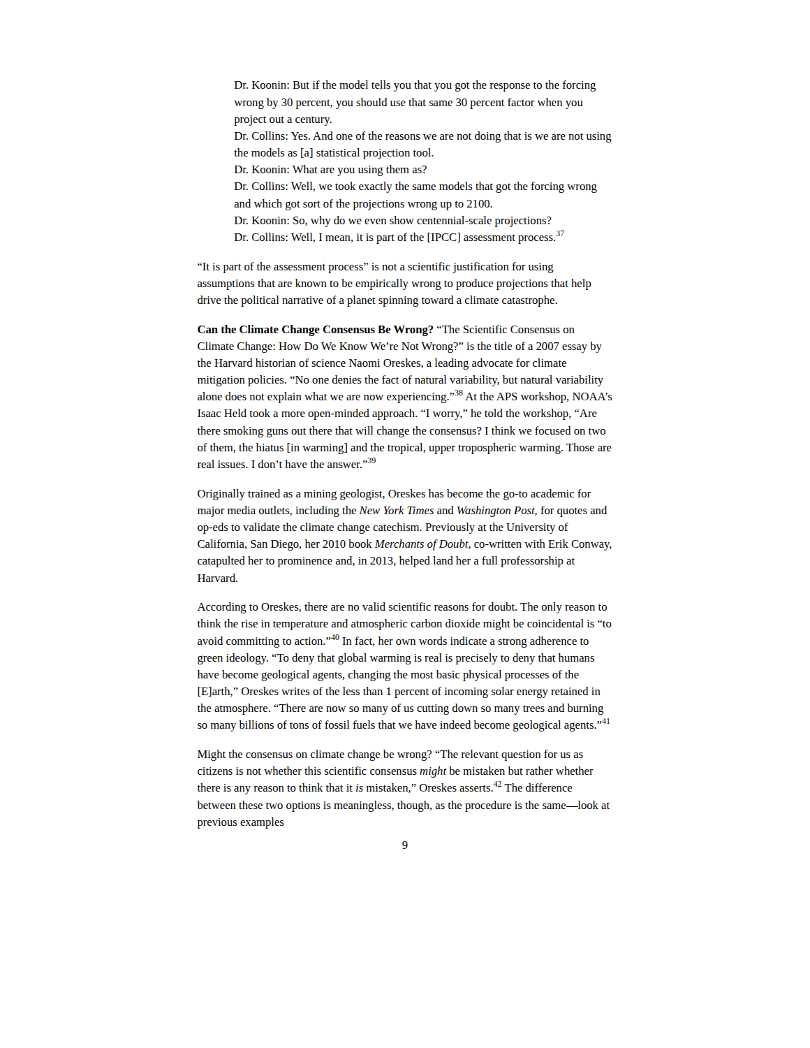Dr. Koonin: But if the model tells you that you got the response to the forcing wrong by 30 percent, you should use that same 30 percent factor when you project out a century.
Dr. Collins: Yes. And one of the reasons we are not doing that is we are not using the models as [a] statistical projection tool.
Dr. Koonin: What are you using them as?
Dr. Collins: Well, we took exactly the same models that got the forcing wrong and which got sort of the projections wrong up to 2100.
Dr. Koonin: So, why do we even show centennial-scale projections?
Dr. Collins: Well, I mean, it is part of the [IPCC] assessment process.37
“It is part of the assessment process” is not a scientific justification for using assumptions that are known to be empirically wrong to produce projections that help drive the political narrative of a planet spinning toward a climate catastrophe.
Can the Climate Change Consensus Be Wrong? “The Scientific Consensus on Climate Change: How Do We Know We’re Not Wrong?” is the title of a 2007 essay by the Harvard historian of science Naomi Oreskes, a leading advocate for climate mitigation policies. “No one denies the fact of natural variability, but natural variability alone does not explain what we are now experiencing.”38 At the APS workshop, NOAA’s Isaac Held took a more open-minded approach. “I worry,” he told the workshop, “Are there smoking guns out there that will change the consensus? I think we focused on two of them, the hiatus [in warming] and the tropical, upper tropospheric warming. Those are real issues. I don’t have the answer.”39
Originally trained as a mining geologist, Oreskes has become the go-to academic for major media outlets, including the New York Times and Washington Post, for quotes and op-eds to validate the climate change catechism. Previously at the University of California, San Diego, her 2010 book Merchants of Doubt, co-written with Erik Conway, catapulted her to prominence and, in 2013, helped land her a full professorship at Harvard.
According to Oreskes, there are no valid scientific reasons for doubt. The only reason to think the rise in temperature and atmospheric carbon dioxide might be coincidental is “to avoid committing to action.”40 In fact, her own words indicate a strong adherence to green ideology. “To deny that global warming is real is precisely to deny that humans have become geological agents, changing the most basic physical processes of the [E]arth,” Oreskes writes of the less than 1 percent of incoming solar energy retained in the atmosphere. “There are now so many of us cutting down so many trees and burning so many billions of tons of fossil fuels that we have indeed become geological agents.”41
Might the consensus on climate change be wrong? “The relevant question for us as citizens is not whether this scientific consensus might be mistaken but rather whether there is any reason to think that it is mistaken,” Oreskes asserts.42 The difference between these two options is meaningless, though, as the procedure is the same—look at previous examples
9